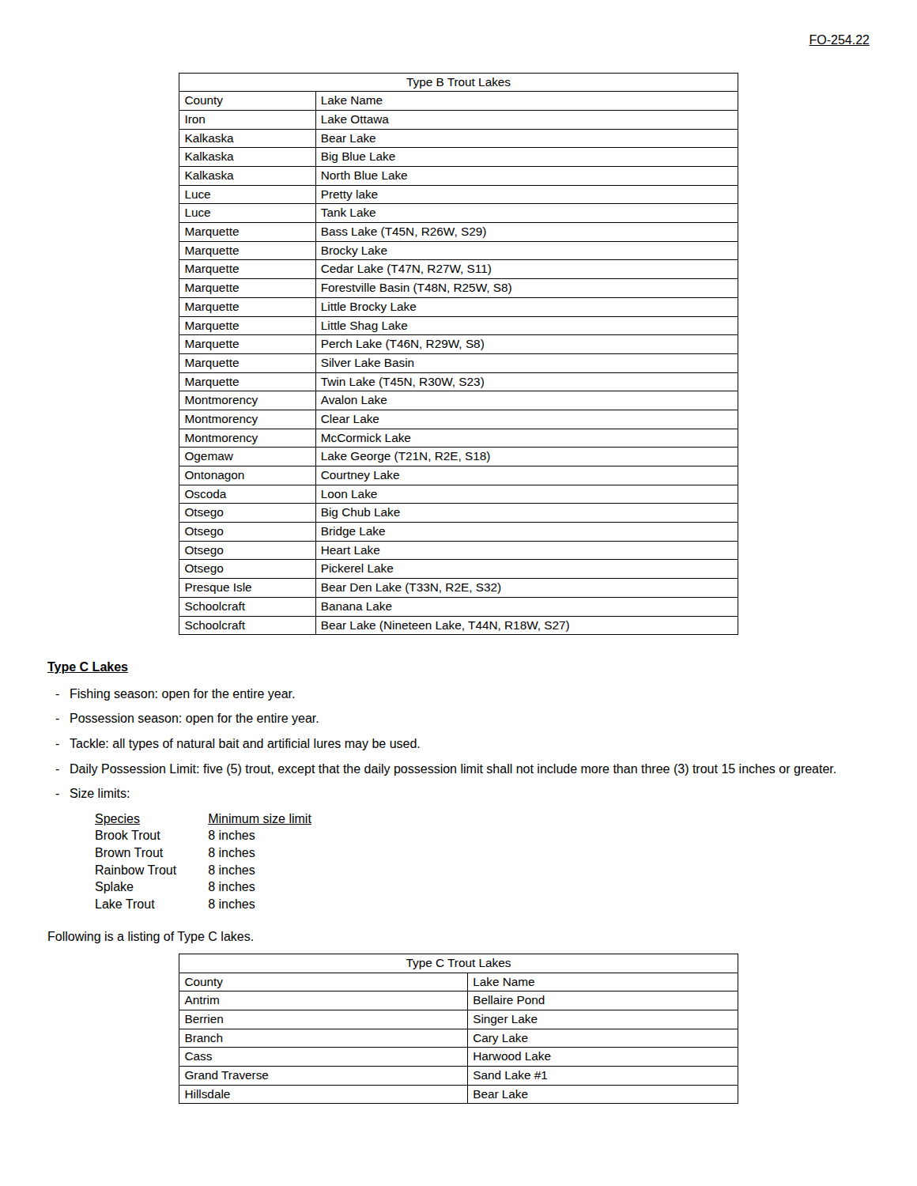FO-254.22
Type B Trout Lakes
| County | Lake Name |
| --- | --- |
| Iron | Lake Ottawa |
| Kalkaska | Bear Lake |
| Kalkaska | Big Blue Lake |
| Kalkaska | North Blue Lake |
| Luce | Pretty lake |
| Luce | Tank Lake |
| Marquette | Bass Lake (T45N, R26W, S29) |
| Marquette | Brocky Lake |
| Marquette | Cedar Lake (T47N, R27W, S11) |
| Marquette | Forestville Basin (T48N, R25W, S8) |
| Marquette | Little Brocky Lake |
| Marquette | Little Shag Lake |
| Marquette | Perch Lake (T46N, R29W, S8) |
| Marquette | Silver Lake Basin |
| Marquette | Twin Lake (T45N, R30W, S23) |
| Montmorency | Avalon Lake |
| Montmorency | Clear Lake |
| Montmorency | McCormick Lake |
| Ogemaw | Lake George (T21N, R2E, S18) |
| Ontonagon | Courtney Lake |
| Oscoda | Loon Lake |
| Otsego | Big Chub Lake |
| Otsego | Bridge Lake |
| Otsego | Heart Lake |
| Otsego | Pickerel Lake |
| Presque Isle | Bear Den Lake (T33N, R2E, S32) |
| Schoolcraft | Banana Lake |
| Schoolcraft | Bear Lake (Nineteen Lake, T44N, R18W, S27) |
Type C Lakes
Fishing season: open for the entire year.
Possession season: open for the entire year.
Tackle: all types of natural bait and artificial lures may be used.
Daily Possession Limit: five (5) trout, except that the daily possession limit shall not include more than three (3) trout 15 inches or greater.
Size limits:
| Species | Minimum size limit |
| --- | --- |
| Brook Trout | 8 inches |
| Brown Trout | 8 inches |
| Rainbow Trout | 8 inches |
| Splake | 8 inches |
| Lake Trout | 8 inches |
Following is a listing of Type C lakes.
Type C Trout Lakes
| County | Lake Name |
| --- | --- |
| Antrim | Bellaire Pond |
| Berrien | Singer Lake |
| Branch | Cary Lake |
| Cass | Harwood Lake |
| Grand Traverse | Sand Lake #1 |
| Hillsdale | Bear Lake |